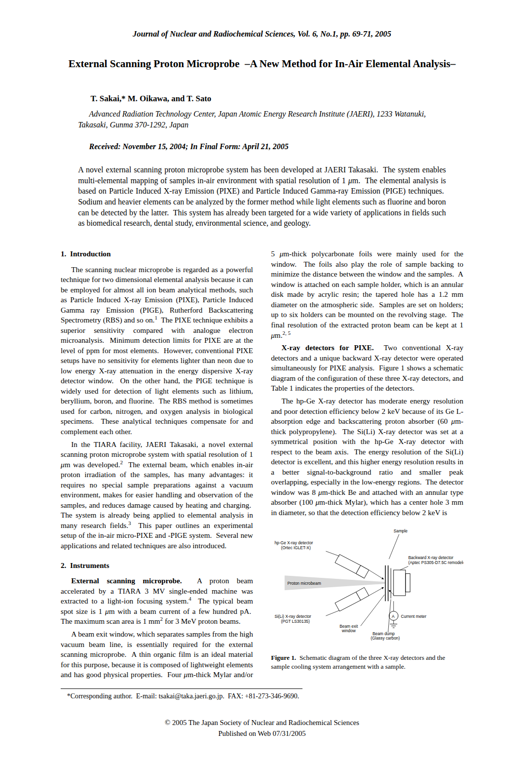Journal of Nuclear and Radiochemical Sciences, Vol. 6, No.1, pp. 69-71, 2005
External Scanning Proton Microprobe –A New Method for In-Air Elemental Analysis–
T. Sakai,* M. Oikawa, and T. Sato
Advanced Radiation Technology Center, Japan Atomic Energy Research Institute (JAERI), 1233 Watanuki, Takasaki, Gunma 370-1292, Japan
Received: November 15, 2004; In Final Form: April 21, 2005
A novel external scanning proton microprobe system has been developed at JAERI Takasaki. The system enables multi-elemental mapping of samples in-air environment with spatial resolution of 1 μm. The elemental analysis is based on Particle Induced X-ray Emission (PIXE) and Particle Induced Gamma-ray Emission (PIGE) techniques. Sodium and heavier elements can be analyzed by the former method while light elements such as fluorine and boron can be detected by the latter. This system has already been targeted for a wide variety of applications in fields such as biomedical research, dental study, environmental science, and geology.
1. Introduction
The scanning nuclear microprobe is regarded as a powerful technique for two dimensional elemental analysis because it can be employed for almost all ion beam analytical methods, such as Particle Induced X-ray Emission (PIXE), Particle Induced Gamma ray Emission (PIGE), Rutherford Backscattering Spectrometry (RBS) and so on.1 The PIXE technique exhibits a superior sensitivity compared with analogue electron microanalysis. Minimum detection limits for PIXE are at the level of ppm for most elements. However, conventional PIXE setups have no sensitivity for elements lighter than neon due to low energy X-ray attenuation in the energy dispersive X-ray detector window. On the other hand, the PIGE technique is widely used for detection of light elements such as lithium, beryllium, boron, and fluorine. The RBS method is sometimes used for carbon, nitrogen, and oxygen analysis in biological specimens. These analytical techniques compensate for and complement each other.
In the TIARA facility, JAERI Takasaki, a novel external scanning proton microprobe system with spatial resolution of 1 μm was developed.2 The external beam, which enables in-air proton irradiation of the samples, has many advantages: it requires no special sample preparations against a vacuum environment, makes for easier handling and observation of the samples, and reduces damage caused by heating and charging. The system is already being applied to elemental analysis in many research fields.3 This paper outlines an experimental setup of the in-air micro-PIXE and -PIGE system. Several new applications and related techniques are also introduced.
2. Instruments
External scanning microprobe. A proton beam accelerated by a TIARA 3 MV single-ended machine was extracted to a light-ion focusing system.4 The typical beam spot size is 1 μm with a beam current of a few hundred pA. The maximum scan area is 1 mm2 for 3 MeV proton beams.
A beam exit window, which separates samples from the high vacuum beam line, is essentially required for the external scanning microprobe. A thin organic film is an ideal material for this purpose, because it is composed of lightweight elements and has good physical properties. Four μm-thick Mylar and/or 5 μm-thick polycarbonate foils were mainly used for the window. The foils also play the role of sample backing to minimize the distance between the window and the samples. A window is attached on each sample holder, which is an annular disk made by acrylic resin; the tapered hole has a 1.2 mm diameter on the atmospheric side. Samples are set on holders; up to six holders can be mounted on the revolving stage. The final resolution of the extracted proton beam can be kept at 1 μm.2, 5
X-ray detectors for PIXE. Two conventional X-ray detectors and a unique backward X-ray detector were operated simultaneously for PIXE analysis. Figure 1 shows a schematic diagram of the configuration of these three X-ray detectors, and Table 1 indicates the properties of the detectors.
The hp-Ge X-ray detector has moderate energy resolution and poor detection efficiency below 2 keV because of its Ge L-absorption edge and backscattering proton absorber (60 μm-thick polypropylene). The Si(Li) X-ray detector was set at a symmetrical position with the hp-Ge X-ray detector with respect to the beam axis. The energy resolution of the Si(Li) detector is excellent, and this higher energy resolution results in a better signal-to-background ratio and smaller peak overlapping, especially in the low-energy regions. The detector window was 8 μm-thick Be and attached with an annular type absorber (100 μm-thick Mylar), which has a center hole 3 mm in diameter, so that the detection efficiency below 2 keV is
Sample hp-Ge X-ray detector (Ortec IGLET-X) Backward X-ray detector (Aptec PS305-D7.5C remodeled) Proton microbeam Si(Li) X-ray detector (PGT LS30135) Beam exit window A Current meter Beam dump (Glassy carbon)
Figure 1. Schematic diagram of the three X-ray detectors and the sample cooling system arrangement with a sample.
*Corresponding author. E-mail: tsakai@taka.jaeri.go.jp. FAX: +81-273-346-9690.
© 2005 The Japan Society of Nuclear and Radiochemical Sciences
Published on Web 07/31/2005